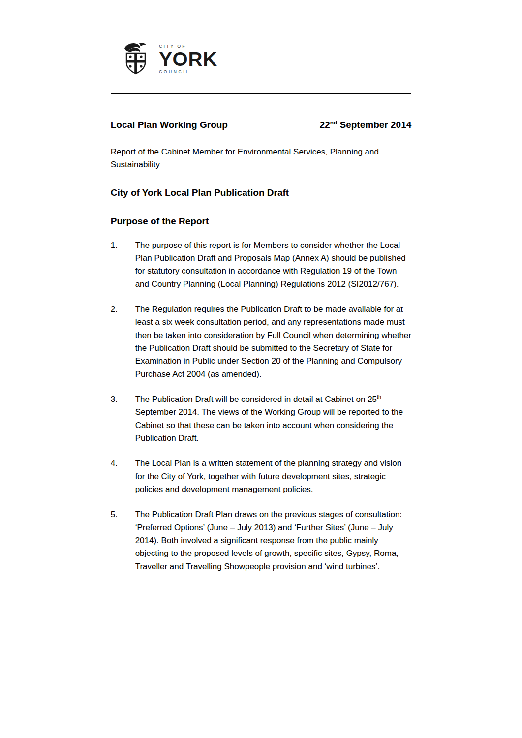CITY OF
YORK
COUNCIL
Local Plan Working Group 22nd September 2014
Report of the Cabinet Member for Environmental Services, Planning and Sustainability
City of York Local Plan Publication Draft
Purpose of the Report
The purpose of this report is for Members to consider whether the Local Plan Publication Draft and Proposals Map (Annex A) should be published for statutory consultation in accordance with Regulation 19 of the Town and Country Planning (Local Planning) Regulations 2012 (SI2012/767).
The Regulation requires the Publication Draft to be made available for at least a six week consultation period, and any representations made must then be taken into consideration by Full Council when determining whether the Publication Draft should be submitted to the Secretary of State for Examination in Public under Section 20 of the Planning and Compulsory Purchase Act 2004 (as amended).
The Publication Draft will be considered in detail at Cabinet on 25th September 2014. The views of the Working Group will be reported to the Cabinet so that these can be taken into account when considering the Publication Draft.
The Local Plan is a written statement of the planning strategy and vision for the City of York, together with future development sites, strategic policies and development management policies.
The Publication Draft Plan draws on the previous stages of consultation: ‘Preferred Options’ (June – July 2013) and ‘Further Sites’ (June – July 2014). Both involved a significant response from the public mainly objecting to the proposed levels of growth, specific sites, Gypsy, Roma, Traveller and Travelling Showpeople provision and ‘wind turbines’.